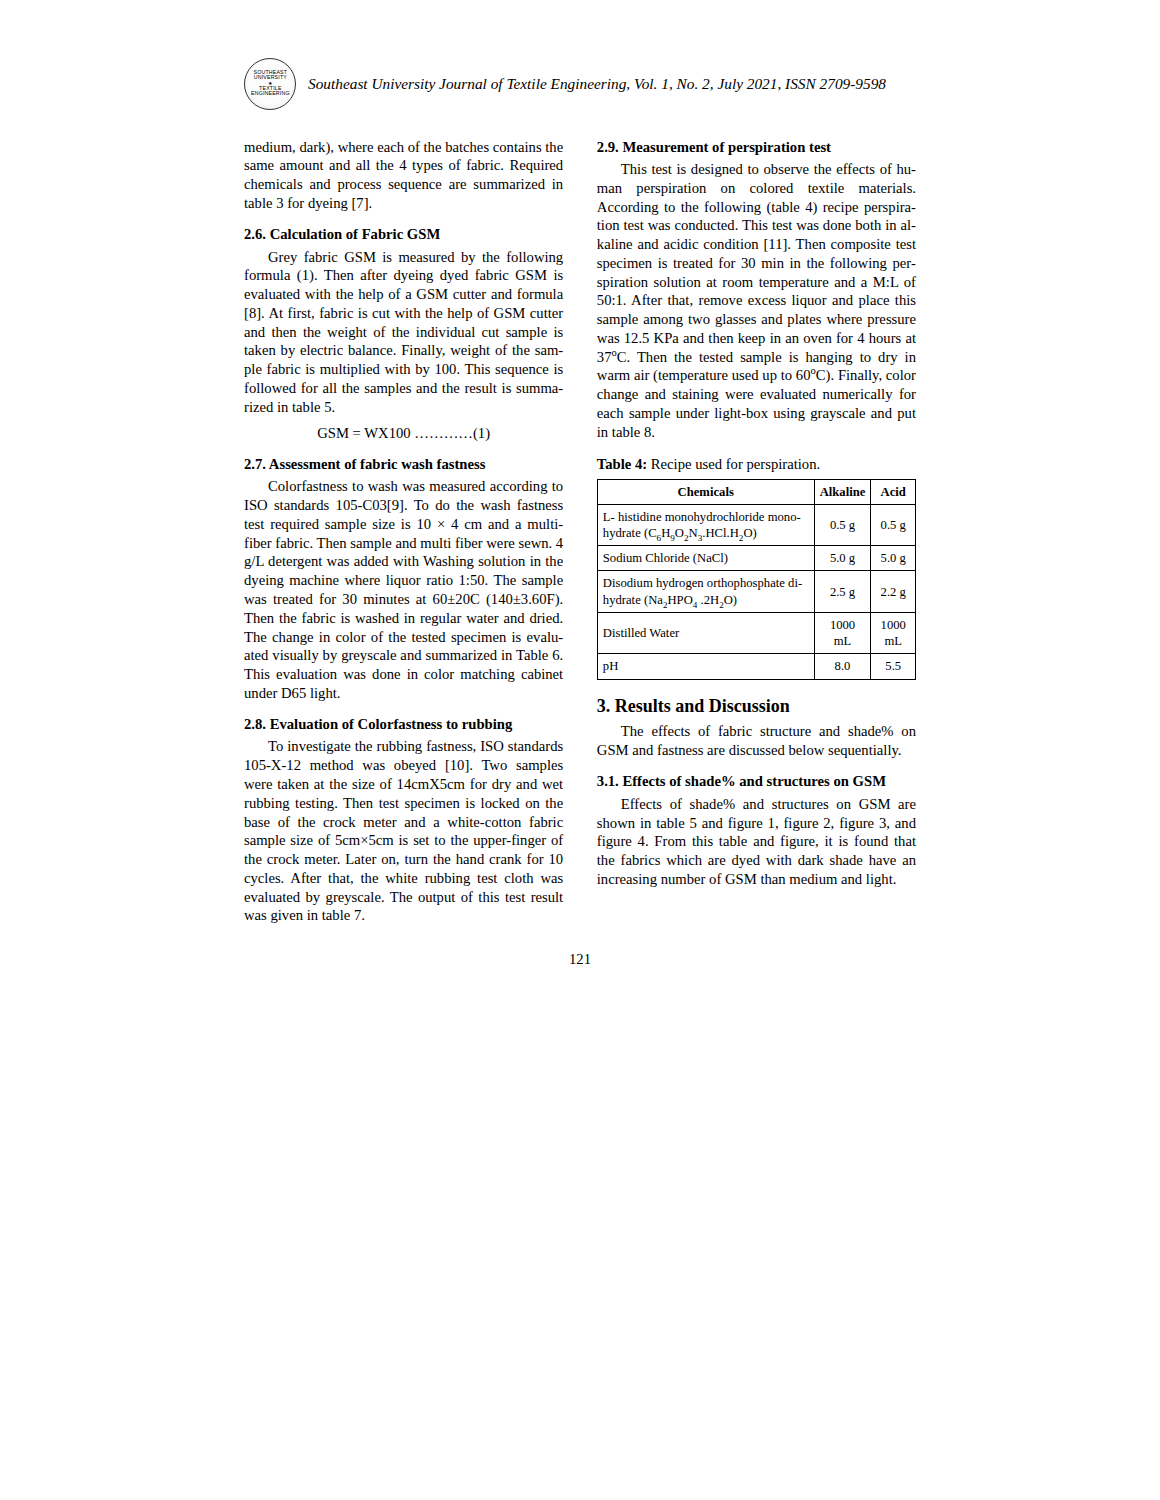SOUTHEAST
UNIVERSITY
★
TEXTILE
ENGINEERING
Southeast University Journal of Textile Engineering, Vol. 1, No. 2, July 2021, ISSN 2709-9598
medium, dark), where each of the batches contains the same amount and all the 4 types of fabric. Required chemicals and process sequence are summarized in table 3 for dyeing [7].
2.6. Calculation of Fabric GSM
Grey fabric GSM is measured by the following formula (1). Then after dyeing dyed fabric GSM is evaluated with the help of a GSM cutter and formula [8]. At first, fabric is cut with the help of GSM cutter and then the weight of the individual cut sample is taken by electric balance. Finally, weight of the sample fabric is multiplied with by 100. This sequence is followed for all the samples and the result is summarized in table 5.
GSM = WX100 …………(1)
2.7. Assessment of fabric wash fastness
Colorfastness to wash was measured according to ISO standards 105-C03[9]. To do the wash fastness test required sample size is 10 × 4 cm and a multi-fiber fabric. Then sample and multi fiber were sewn. 4 g/L detergent was added with Washing solution in the dyeing machine where liquor ratio 1:50. The sample was treated for 30 minutes at 60±20C (140±3.60F). Then the fabric is washed in regular water and dried. The change in color of the tested specimen is evaluated visually by greyscale and summarized in Table 6. This evaluation was done in color matching cabinet under D65 light.
2.8. Evaluation of Colorfastness to rubbing
To investigate the rubbing fastness, ISO standards 105-X-12 method was obeyed [10]. Two samples were taken at the size of 14cmX5cm for dry and wet rubbing testing. Then test specimen is locked on the base of the crock meter and a white-cotton fabric sample size of 5cm×5cm is set to the upper-finger of the crock meter. Later on, turn the hand crank for 10 cycles. After that, the white rubbing test cloth was evaluated by greyscale. The output of this test result was given in table 7.
2.9. Measurement of perspiration test
This test is designed to observe the effects of human perspiration on colored textile materials. According to the following (table 4) recipe perspiration test was conducted. This test was done both in alkaline and acidic condition [11]. Then composite test specimen is treated for 30 min in the following perspiration solution at room temperature and a M:L of 50:1. After that, remove excess liquor and place this sample among two glasses and plates where pressure was 12.5 KPa and then keep in an oven for 4 hours at 37oC. Then the tested sample is hanging to dry in warm air (temperature used up to 60oC). Finally, color change and staining were evaluated numerically for each sample under light-box using grayscale and put in table 8.
Table 4: Recipe used for perspiration.
| Chemicals | Alkaline | Acid |
| --- | --- | --- |
| L- histidine monohydrochloride monohydrate (C 6 H 9 O 2 N 3 .HCl.H 2 O) | 0.5 g | 0.5 g |
| Sodium Chloride (NaCl) | 5.0 g | 5.0 g |
| Disodium hydrogen orthophosphate dihydrate (Na 2 HPO 4 .2H 2 O) | 2.5 g | 2.2 g |
| Distilled Water | 1000 mL | 1000 mL |
| pH | 8.0 | 5.5 |
3. Results and Discussion
The effects of fabric structure and shade% on GSM and fastness are discussed below sequentially.
3.1. Effects of shade% and structures on GSM
Effects of shade% and structures on GSM are shown in table 5 and figure 1, figure 2, figure 3, and figure 4. From this table and figure, it is found that the fabrics which are dyed with dark shade have an increasing number of GSM than medium and light.
121